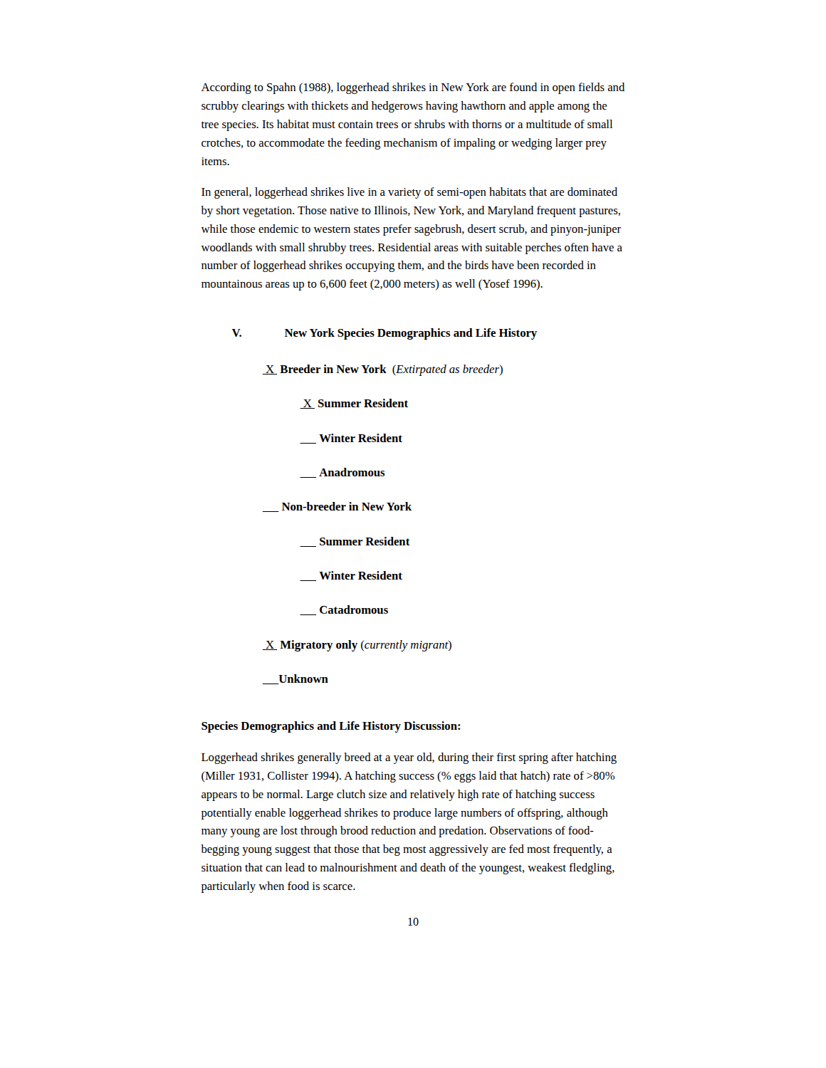According to Spahn (1988), loggerhead shrikes in New York are found in open fields and scrubby clearings with thickets and hedgerows having hawthorn and apple among the tree species. Its habitat must contain trees or shrubs with thorns or a multitude of small crotches, to accommodate the feeding mechanism of impaling or wedging larger prey items.
In general, loggerhead shrikes live in a variety of semi-open habitats that are dominated by short vegetation. Those native to Illinois, New York, and Maryland frequent pastures, while those endemic to western states prefer sagebrush, desert scrub, and pinyon-juniper woodlands with small shrubby trees. Residential areas with suitable perches often have a number of loggerhead shrikes occupying them, and the birds have been recorded in mountainous areas up to 6,600 feet (2,000 meters) as well (Yosef 1996).
V. New York Species Demographics and Life History
X Breeder in New York (Extirpated as breeder)
X Summer Resident
Winter Resident
Anadromous
Non-breeder in New York
Summer Resident
Winter Resident
Catadromous
X Migratory only (currently migrant)
Unknown
Species Demographics and Life History Discussion:
Loggerhead shrikes generally breed at a year old, during their first spring after hatching (Miller 1931, Collister 1994). A hatching success (% eggs laid that hatch) rate of >80% appears to be normal. Large clutch size and relatively high rate of hatching success potentially enable loggerhead shrikes to produce large numbers of offspring, although many young are lost through brood reduction and predation. Observations of food-begging young suggest that those that beg most aggressively are fed most frequently, a situation that can lead to malnourishment and death of the youngest, weakest fledgling, particularly when food is scarce.
10